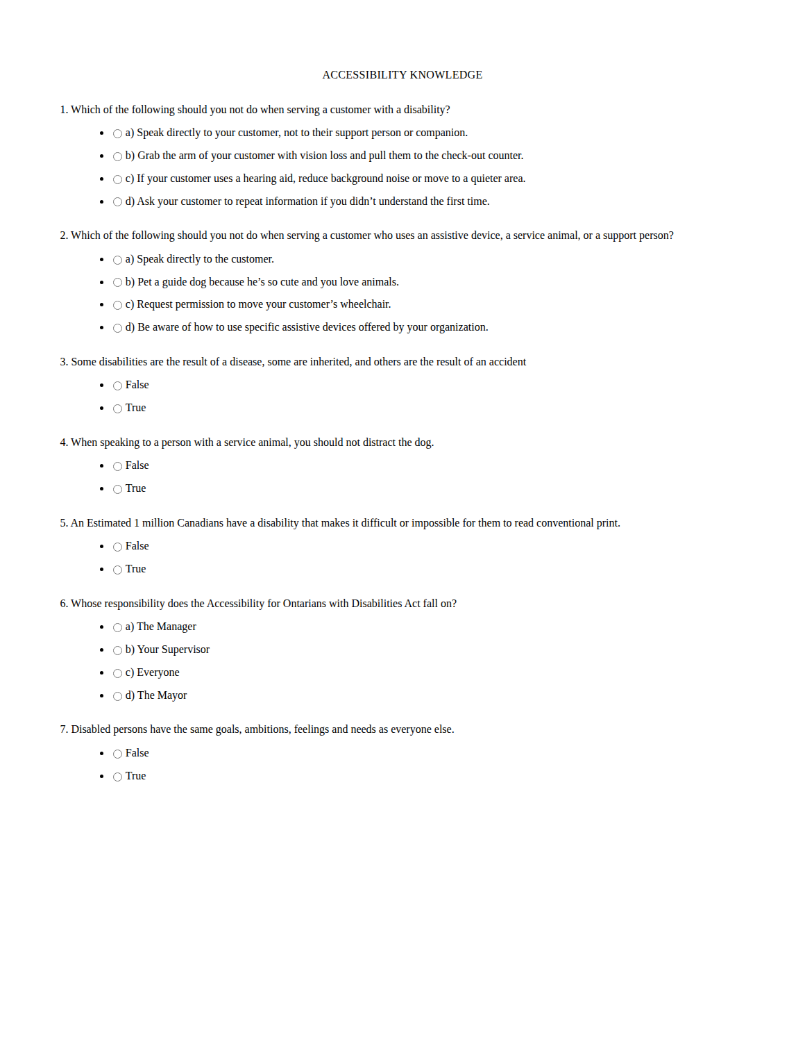ACCESSIBILITY KNOWLEDGE
1. Which of the following should you not do when serving a customer with a disability?
a) Speak directly to your customer, not to their support person or companion.
b) Grab the arm of your customer with vision loss and pull them to the check-out counter.
c) If your customer uses a hearing aid, reduce background noise or move to a quieter area.
d) Ask your customer to repeat information if you didn’t understand the first time.
2. Which of the following should you not do when serving a customer who uses an assistive device, a service animal, or a support person?
a) Speak directly to the customer.
b) Pet a guide dog because he’s so cute and you love animals.
c) Request permission to move your customer’s wheelchair.
d) Be aware of how to use specific assistive devices offered by your organization.
3. Some disabilities are the result of a disease, some are inherited, and others are the result of an accident
False
True
4. When speaking to a person with a service animal, you should not distract the dog.
False
True
5. An Estimated 1 million Canadians have a disability that makes it difficult or impossible for them to read conventional print.
False
True
6. Whose responsibility does the Accessibility for Ontarians with Disabilities Act fall on?
a) The Manager
b) Your Supervisor
c) Everyone
d) The Mayor
7. Disabled persons have the same goals, ambitions, feelings and needs as everyone else.
False
True